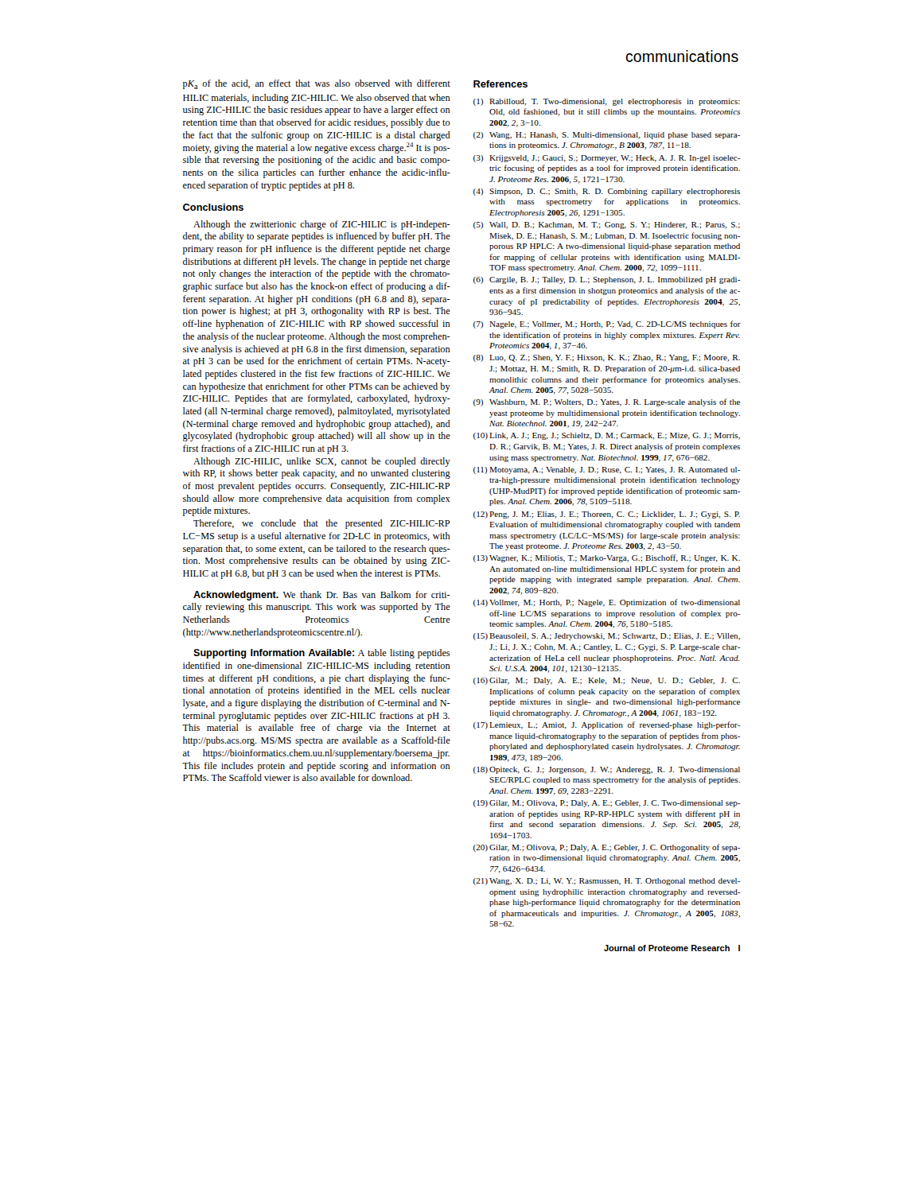communications
pKa of the acid, an effect that was also observed with different HILIC materials, including ZIC-HILIC. We also observed that when using ZIC-HILIC the basic residues appear to have a larger effect on retention time than that observed for acidic residues, possibly due to the fact that the sulfonic group on ZIC-HILIC is a distal charged moiety, giving the material a low negative excess charge.24 It is possible that reversing the positioning of the acidic and basic components on the silica particles can further enhance the acidic-influenced separation of tryptic peptides at pH 8.
Conclusions
Although the zwitterionic charge of ZIC-HILIC is pH-independent, the ability to separate peptides is influenced by buffer pH. The primary reason for pH influence is the different peptide net charge distributions at different pH levels. The change in peptide net charge not only changes the interaction of the peptide with the chromatographic surface but also has the knock-on effect of producing a different separation. At higher pH conditions (pH 6.8 and 8), separation power is highest; at pH 3, orthogonality with RP is best. The off-line hyphenation of ZIC-HILIC with RP showed successful in the analysis of the nuclear proteome. Although the most comprehensive analysis is achieved at pH 6.8 in the first dimension, separation at pH 3 can be used for the enrichment of certain PTMs. N-acetylated peptides clustered in the fist few fractions of ZIC-HILIC. We can hypothesize that enrichment for other PTMs can be achieved by ZIC-HILIC. Peptides that are formylated, carboxylated, hydroxylated (all N-terminal charge removed), palmitoylated, myrisotylated (N-terminal charge removed and hydrophobic group attached), and glycosylated (hydrophobic group attached) will all show up in the first fractions of a ZIC-HILIC run at pH 3.
Although ZIC-HILIC, unlike SCX, cannot be coupled directly with RP, it shows better peak capacity, and no unwanted clustering of most prevalent peptides occurrs. Consequently, ZIC-HILIC-RP should allow more comprehensive data acquisition from complex peptide mixtures.
Therefore, we conclude that the presented ZIC-HILIC-RP LC−MS setup is a useful alternative for 2D-LC in proteomics, with separation that, to some extent, can be tailored to the research question. Most comprehensive results can be obtained by using ZIC-HILIC at pH 6.8, but pH 3 can be used when the interest is PTMs.
Acknowledgment. We thank Dr. Bas van Balkom for critically reviewing this manuscript. This work was supported by The Netherlands Proteomics Centre (http://www.netherlandsproteomicscentre.nl/).
Supporting Information Available: A table listing peptides identified in one-dimensional ZIC-HILIC-MS including retention times at different pH conditions, a pie chart displaying the functional annotation of proteins identified in the MEL cells nuclear lysate, and a figure displaying the distribution of C-terminal and N-terminal pyroglutamic peptides over ZIC-HILIC fractions at pH 3. This material is available free of charge via the Internet at http://pubs.acs.org. MS/MS spectra are available as a Scaffold-file at https://bioinformatics.chem.uu.nl/supplementary/boersema_jpr. This file includes protein and peptide scoring and information on PTMs. The Scaffold viewer is also available for download.
References
Rabilloud, T. Two-dimensional, gel electrophoresis in proteomics: Old, old fashioned, but it still climbs up the mountains. Proteomics 2002, 2, 3−10.
Wang, H.; Hanash, S. Multi-dimensional, liquid phase based separations in proteomics. J. Chromatogr., B 2003, 787, 11−18.
Krijgsveld, J.; Gauci, S.; Dormeyer, W.; Heck, A. J. R. In-gel isoelectric focusing of peptides as a tool for improved protein identification. J. Proteome Res. 2006, 5, 1721−1730.
Simpson, D. C.; Smith, R. D. Combining capillary electrophoresis with mass spectrometry for applications in proteomics. Electrophoresis 2005, 26, 1291−1305.
Wall, D. B.; Kachman, M. T.; Gong, S. Y.; Hinderer, R.; Parus, S.; Misek, D. E.; Hanash, S. M.; Lubman, D. M. Isoelectric focusing nonporous RP HPLC: A two-dimensional liquid-phase separation method for mapping of cellular proteins with identification using MALDI-TOF mass spectrometry. Anal. Chem. 2000, 72, 1099−1111.
Cargile, B. J.; Talley, D. L.; Stephenson, J. L. Immobilized pH gradients as a first dimension in shotgun proteomics and analysis of the accuracy of pI predictability of peptides. Electrophoresis 2004, 25, 936−945.
Nagele, E.; Vollmer, M.; Horth, P.; Vad, C. 2D-LC/MS techniques for the identification of proteins in highly complex mixtures. Expert Rev. Proteomics 2004, 1, 37−46.
Luo, Q. Z.; Shen, Y. F.; Hixson, K. K.; Zhao, R.; Yang, F.; Moore, R. J.; Mottaz, H. M.; Smith, R. D. Preparation of 20-μm-i.d. silica-based monolithic columns and their performance for proteomics analyses. Anal. Chem. 2005, 77, 5028−5035.
Washburn, M. P.; Wolters, D.; Yates, J. R. Large-scale analysis of the yeast proteome by multidimensional protein identification technology. Nat. Biotechnol. 2001, 19, 242−247.
Link, A. J.; Eng, J.; Schieltz, D. M.; Carmack, E.; Mize, G. J.; Morris, D. R.; Garvik, B. M.; Yates, J. R. Direct analysis of protein complexes using mass spectrometry. Nat. Biotechnol. 1999, 17, 676−682.
Motoyama, A.; Venable, J. D.; Ruse, C. I.; Yates, J. R. Automated ultra-high-pressure multidimensional protein identification technology (UHP-MudPIT) for improved peptide identification of proteomic samples. Anal. Chem. 2006, 78, 5109−5118.
Peng, J. M.; Elias, J. E.; Thoreen, C. C.; Licklider, L. J.; Gygi, S. P. Evaluation of multidimensional chromatography coupled with tandem mass spectrometry (LC/LC−MS/MS) for large-scale protein analysis: The yeast proteome. J. Proteome Res. 2003, 2, 43−50.
Wagner, K.; Miliotis, T.; Marko-Varga, G.; Bischoff, R.; Unger, K. K. An automated on-line multidimensional HPLC system for protein and peptide mapping with integrated sample preparation. Anal. Chem. 2002, 74, 809−820.
Vollmer, M.; Horth, P.; Nagele, E. Optimization of two-dimensional off-line LC/MS separations to improve resolution of complex proteomic samples. Anal. Chem. 2004, 76, 5180−5185.
Beausoleil, S. A.; Jedrychowski, M.; Schwartz, D.; Elias, J. E.; Villen, J.; Li, J. X.; Cohn, M. A.; Cantley, L. C.; Gygi, S. P. Large-scale characterization of HeLa cell nuclear phosphoproteins. Proc. Natl. Acad. Sci. U.S.A. 2004, 101, 12130−12135.
Gilar, M.; Daly, A. E.; Kele, M.; Neue, U. D.; Gebler, J. C. Implications of column peak capacity on the separation of complex peptide mixtures in single- and two-dimensional high-performance liquid chromatography. J. Chromatogr., A 2004, 1061, 183−192.
Lemieux, L.; Amiot, J. Application of reversed-phase high-performance liquid-chromatography to the separation of peptides from phosphorylated and dephosphorylated casein hydrolysates. J. Chromatogr. 1989, 473, 189−206.
Opiteck, G. J.; Jorgenson, J. W.; Anderegg, R. J. Two-dimensional SEC/RPLC coupled to mass spectrometry for the analysis of peptides. Anal. Chem. 1997, 69, 2283−2291.
Gilar, M.; Olivova, P.; Daly, A. E.; Gebler, J. C. Two-dimensional separation of peptides using RP-RP-HPLC system with different pH in first and second separation dimensions. J. Sep. Sci. 2005, 28, 1694−1703.
Gilar, M.; Olivova, P.; Daly, A. E.; Gebler, J. C. Orthogonality of separation in two-dimensional liquid chromatography. Anal. Chem. 2005, 77, 6426−6434.
Wang, X. D.; Li, W. Y.; Rasmussen, H. T. Orthogonal method development using hydrophilic interaction chromatography and reversed-phase high-performance liquid chromatography for the determination of pharmaceuticals and impurities. J. Chromatogr., A 2005, 1083, 58−62.
Journal of Proteome ResearchI